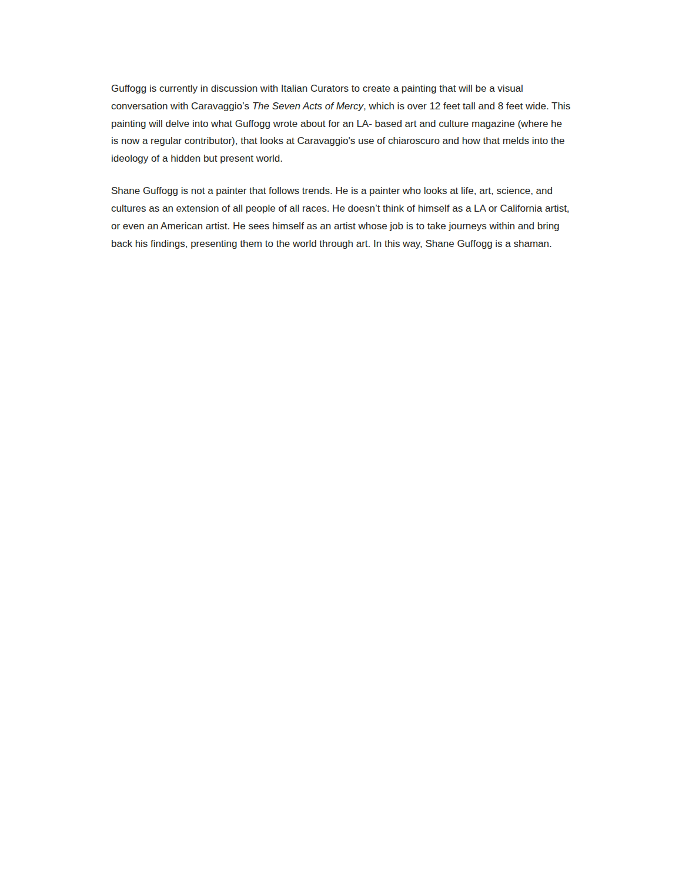Guffogg is currently in discussion with Italian Curators to create a painting that will be a visual conversation with Caravaggio’s The Seven Acts of Mercy, which is over 12 feet tall and 8 feet wide. This painting will delve into what Guffogg wrote about for an LA- based art and culture magazine (where he is now a regular contributor), that looks at Caravaggio's use of chiaroscuro and how that melds into the ideology of a hidden but present world.
Shane Guffogg is not a painter that follows trends. He is a painter who looks at life, art, science, and cultures as an extension of all people of all races. He doesn’t think of himself as a LA or California artist, or even an American artist. He sees himself as an artist whose job is to take journeys within and bring back his findings, presenting them to the world through art. In this way, Shane Guffogg is a shaman.